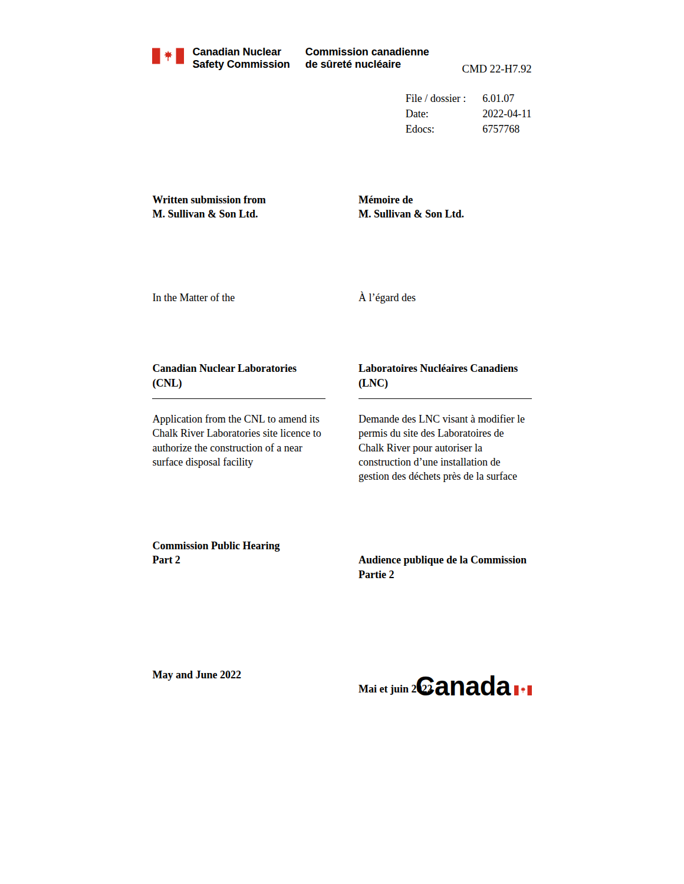Canadian Nuclear
Safety Commission
Commission canadienne
de sûreté nucléaire
CMD 22-H7.92
| File / dossier : | 6.01.07 |
| Date: | 2022-04-11 |
| Edocs: | 6757768 |
Written submission from
M. Sullivan & Son Ltd.
In the Matter of the
Canadian Nuclear Laboratories (CNL)
Application from the CNL to amend its Chalk River Laboratories site licence to authorize the construction of a near surface disposal facility
Commission Public Hearing
Part 2
May and June 2022
Mémoire de
M. Sullivan & Son Ltd.
À l’égard des
Laboratoires Nucléaires Canadiens (LNC)
Demande des LNC visant à modifier le permis du site des Laboratoires de Chalk River pour autoriser la construction d’une installation de gestion des déchets près de la surface
Audience publique de la Commission
Partie 2
Mai et juin 2022
Canada